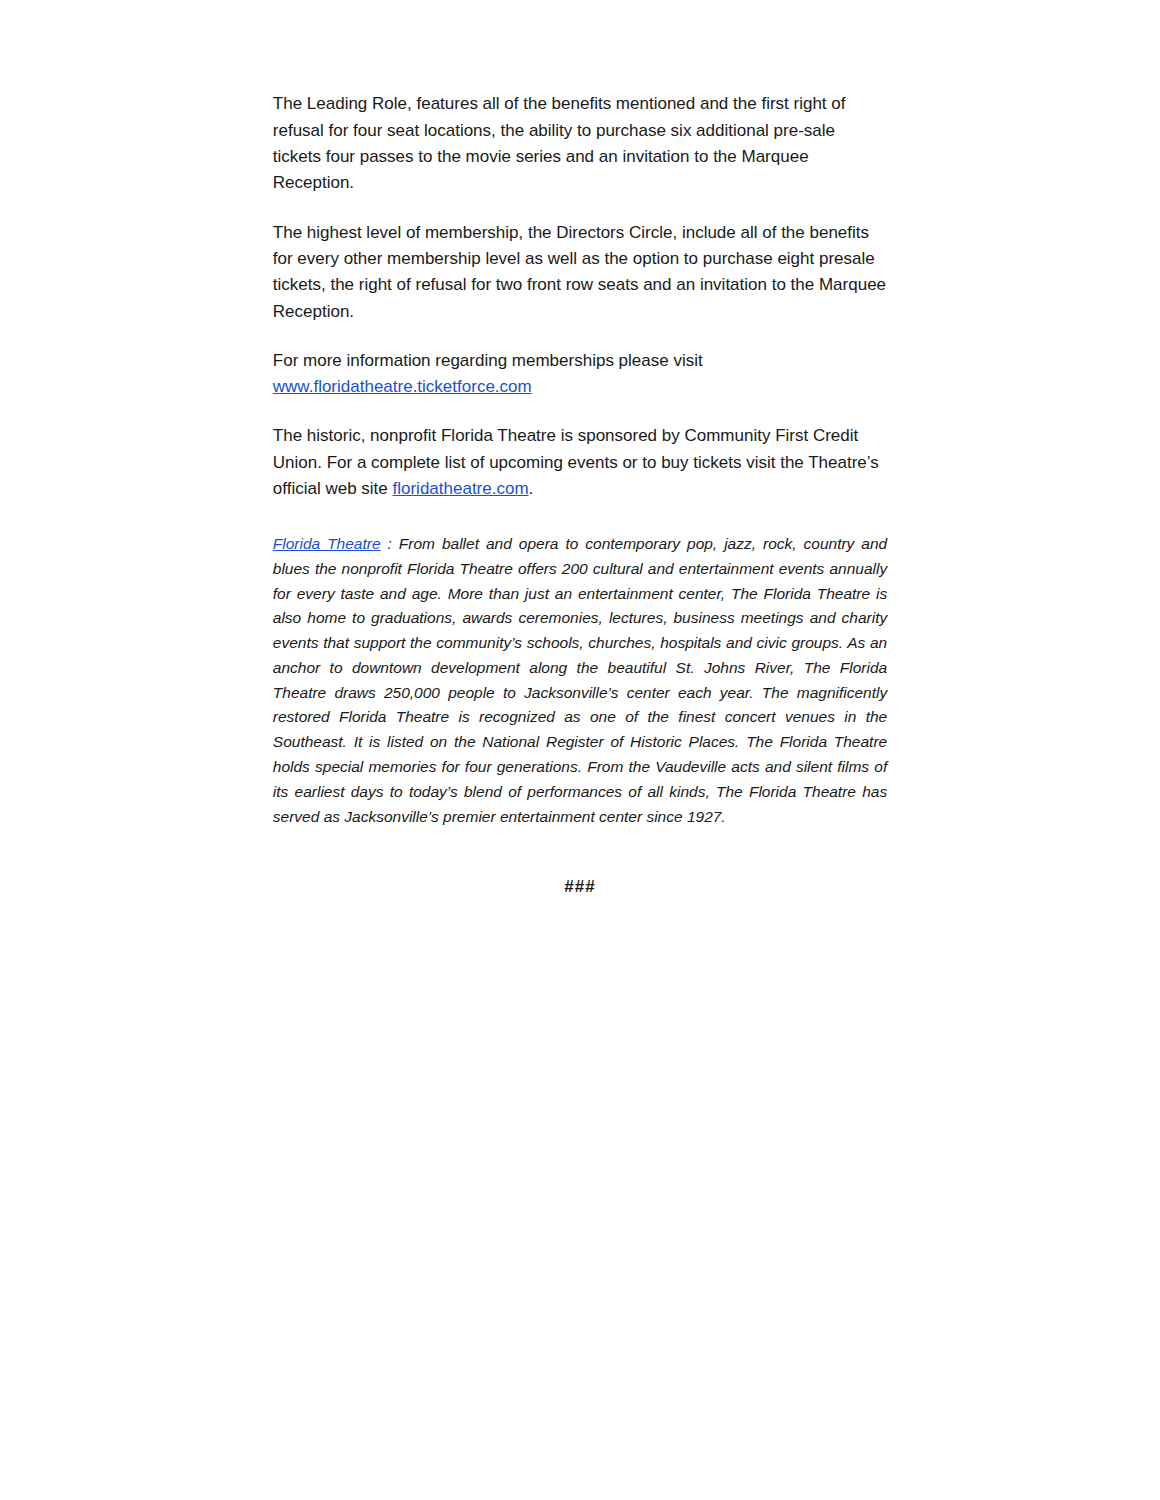The Leading Role, features all of the benefits mentioned and the first right of refusal for four seat locations, the ability to purchase six additional pre-sale tickets four passes to the movie series and an invitation to the Marquee Reception.
The highest level of membership, the Directors Circle, include all of the benefits for every other membership level as well as the option to purchase eight presale tickets, the right of refusal for two front row seats and an invitation to the Marquee Reception.
For more information regarding memberships please visit www.floridatheatre.ticketforce.com
The historic, nonprofit Florida Theatre is sponsored by Community First Credit Union. For a complete list of upcoming events or to buy tickets visit the Theatre’s official web site floridatheatre.com.
Florida Theatre : From ballet and opera to contemporary pop, jazz, rock, country and blues the nonprofit Florida Theatre offers 200 cultural and entertainment events annually for every taste and age. More than just an entertainment center, The Florida Theatre is also home to graduations, awards ceremonies, lectures, business meetings and charity events that support the community’s schools, churches, hospitals and civic groups. As an anchor to downtown development along the beautiful St. Johns River, The Florida Theatre draws 250,000 people to Jacksonville’s center each year. The magnificently restored Florida Theatre is recognized as one of the finest concert venues in the Southeast. It is listed on the National Register of Historic Places. The Florida Theatre holds special memories for four generations. From the Vaudeville acts and silent films of its earliest days to today’s blend of performances of all kinds, The Florida Theatre has served as Jacksonville’s premier entertainment center since 1927.
###